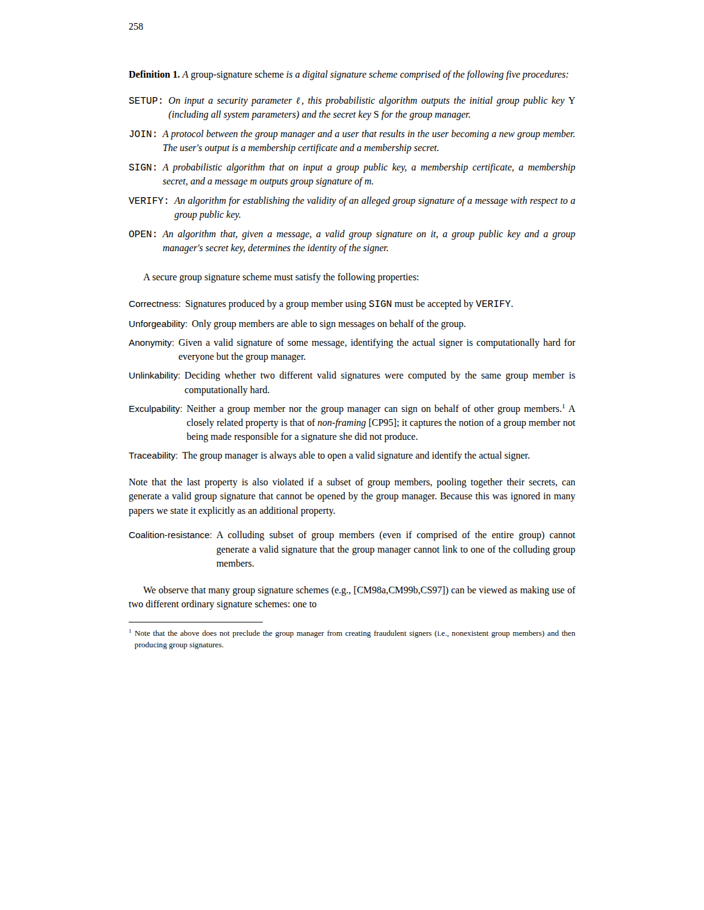258
Definition 1. A group-signature scheme is a digital signature scheme comprised of the following five procedures:
SETUP:
On input a security parameter ℓ, this probabilistic algorithm outputs the initial group public key Y (including all system parameters) and the secret key S for the group manager.
JOIN:
A protocol between the group manager and a user that results in the user becoming a new group member. The user's output is a membership certificate and a membership secret.
SIGN:
A probabilistic algorithm that on input a group public key, a membership certificate, a membership secret, and a message m outputs group signature of m.
VERIFY:
An algorithm for establishing the validity of an alleged group signature of a message with respect to a group public key.
OPEN:
An algorithm that, given a message, a valid group signature on it, a group public key and a group manager's secret key, determines the identity of the signer.
A secure group signature scheme must satisfy the following properties:
Correctness:
Signatures produced by a group member using SIGN must be accepted by VERIFY.
Unforgeability:
Only group members are able to sign messages on behalf of the group.
Anonymity:
Given a valid signature of some message, identifying the actual signer is computationally hard for everyone but the group manager.
Unlinkability:
Deciding whether two different valid signatures were computed by the same group member is computationally hard.
Exculpability:
Neither a group member nor the group manager can sign on behalf of other group members.1 A closely related property is that of non-framing [CP95]; it captures the notion of a group member not being made responsible for a signature she did not produce.
Traceability:
The group manager is always able to open a valid signature and identify the actual signer.
Note that the last property is also violated if a subset of group members, pooling together their secrets, can generate a valid group signature that cannot be opened by the group manager. Because this was ignored in many papers we state it explicitly as an additional property.
Coalition-resistance:
A colluding subset of group members (even if comprised of the entire group) cannot generate a valid signature that the group manager cannot link to one of the colluding group members.
We observe that many group signature schemes (e.g., [CM98a,CM99b,CS97]) can be viewed as making use of two different ordinary signature schemes: one to
1 Note that the above does not preclude the group manager from creating fraudulent signers (i.e., nonexistent group members) and then producing group signatures.